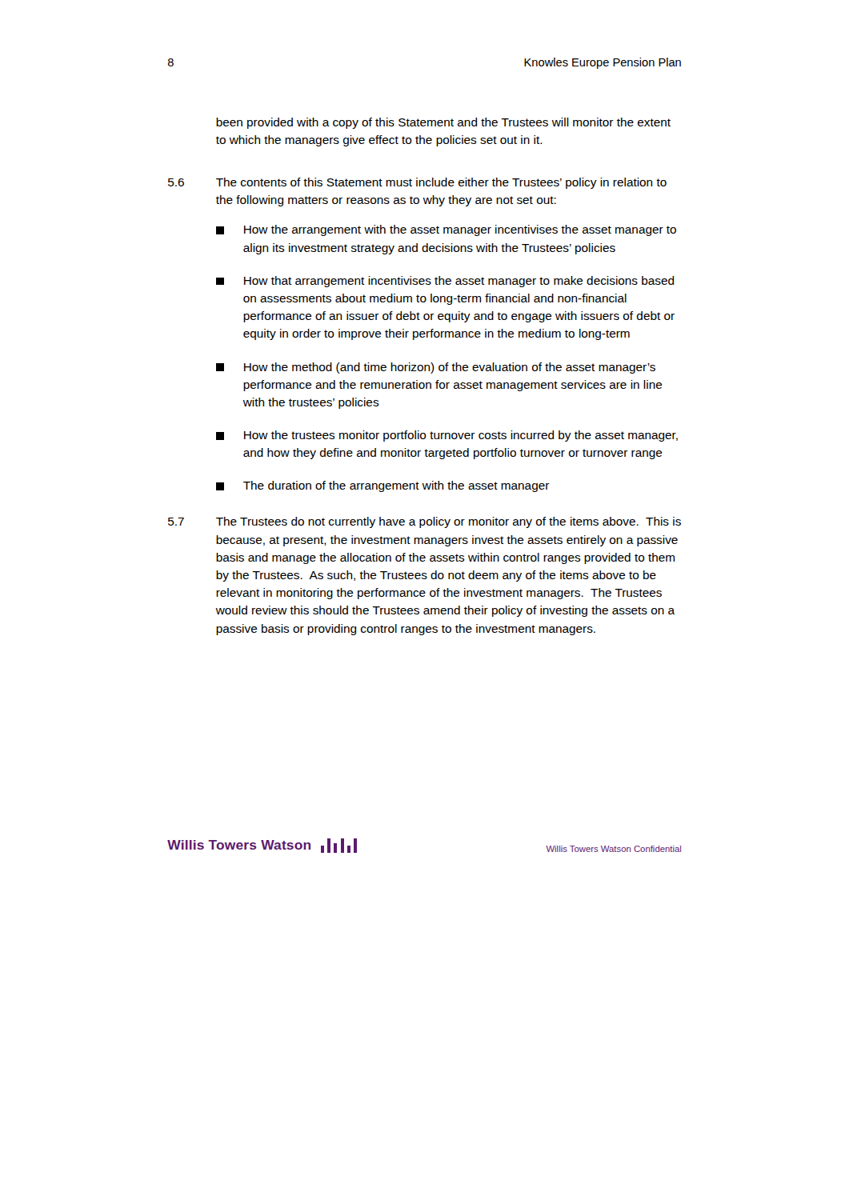8
Knowles Europe Pension Plan
been provided with a copy of this Statement and the Trustees will monitor the extent to which the managers give effect to the policies set out in it.
5.6
The contents of this Statement must include either the Trustees’ policy in relation to the following matters or reasons as to why they are not set out:
How the arrangement with the asset manager incentivises the asset manager to align its investment strategy and decisions with the Trustees’ policies
How that arrangement incentivises the asset manager to make decisions based on assessments about medium to long-term financial and non-financial performance of an issuer of debt or equity and to engage with issuers of debt or equity in order to improve their performance in the medium to long-term
How the method (and time horizon) of the evaluation of the asset manager’s performance and the remuneration for asset management services are in line with the trustees’ policies
How the trustees monitor portfolio turnover costs incurred by the asset manager, and how they define and monitor targeted portfolio turnover or turnover range
The duration of the arrangement with the asset manager
5.7
The Trustees do not currently have a policy or monitor any of the items above. This is because, at present, the investment managers invest the assets entirely on a passive basis and manage the allocation of the assets within control ranges provided to them by the Trustees. As such, the Trustees do not deem any of the items above to be relevant in monitoring the performance of the investment managers. The Trustees would review this should the Trustees amend their policy of investing the assets on a passive basis or providing control ranges to the investment managers.
Willis Towers Watson
Willis Towers Watson Confidential